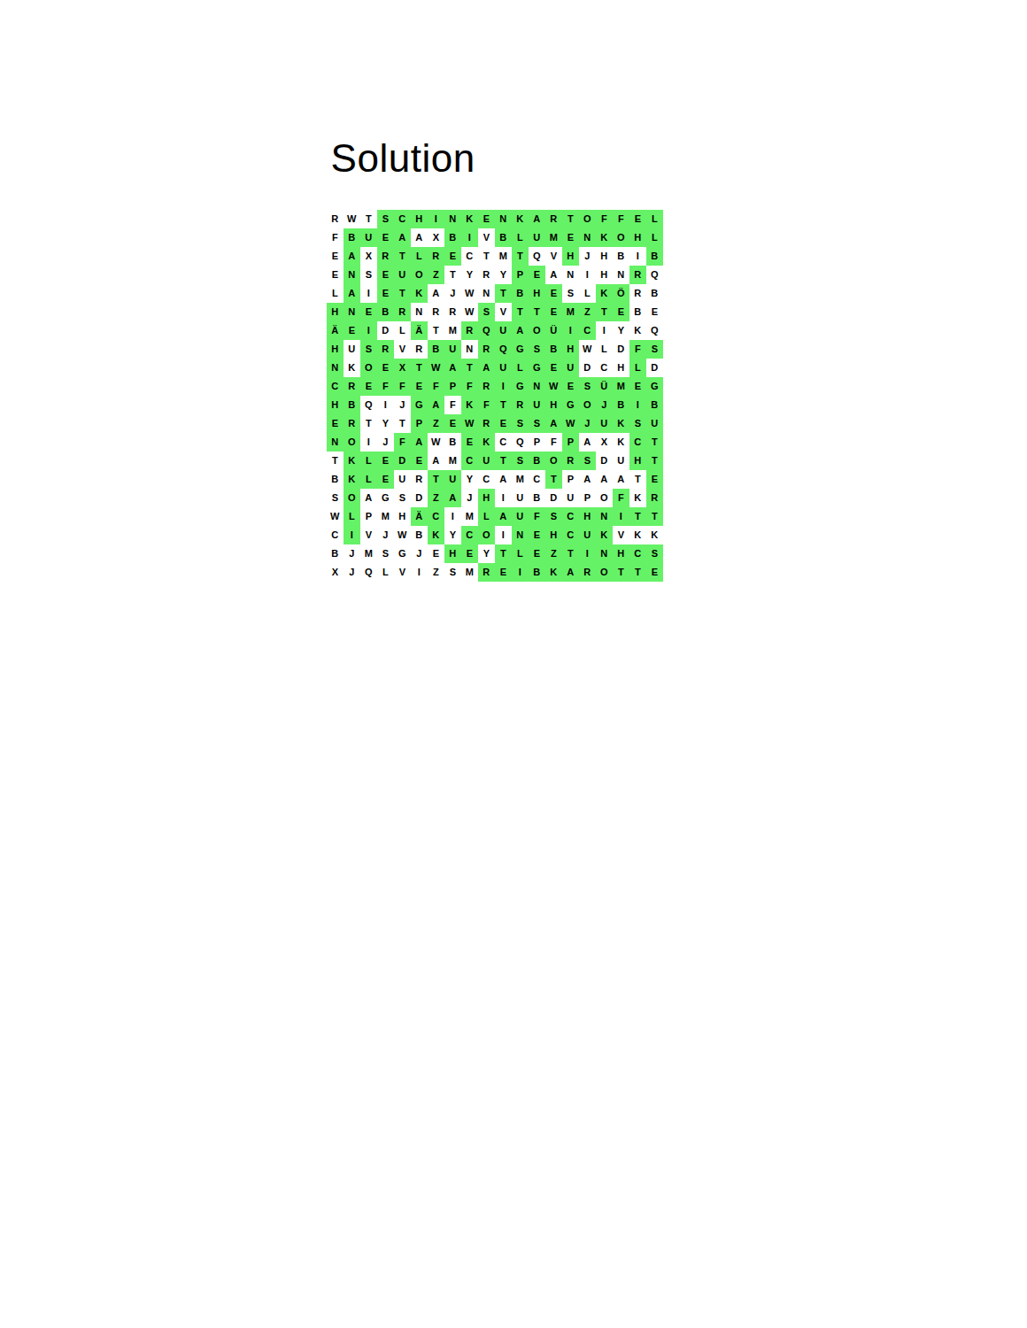Solution
| R | W | T | S | C | H | I | N | K | E | N | K | A | R | T | O | F | F | E | L |
| F | B | U | E | A | A | X | B | I | V | B | L | U | M | E | N | K | O | H | L |
| E | A | X | R | T | L | R | E | C | T | M | T | Q | V | H | J | H | B | I | B |
| E | N | S | E | U | O | Z | T | Y | R | Y | P | E | A | N | I | H | N | R | Q |
| L | A | I | E | T | K | A | J | W | N | T | B | H | E | S | L | K | Ö | R | B |
| H | N | E | B | R | N | R | R | W | S | V | T | T | E | M | Z | T | E | B | E |
| Ä | E | I | D | L | Ä | T | M | R | Q | U | A | O | Ü | I | C | I | Y | K | Q |
| H | U | S | R | V | R | B | U | N | R | Q | G | S | B | H | W | L | D | F | S |
| N | K | O | E | X | T | W | A | T | A | U | L | G | E | U | D | C | H | L | D |
| C | R | E | F | F | E | F | P | F | R | I | G | N | W | E | S | Ü | M | E | G |
| H | B | Q | I | J | G | A | F | K | F | T | R | U | H | G | O | J | B | I | B |
| E | R | T | Y | T | P | Z | E | W | R | E | S | S | A | W | J | U | K | S | U |
| N | O | I | J | F | A | W | B | E | K | C | Q | P | F | P | A | X | K | C | T |
| T | K | L | E | D | E | A | M | C | U | T | S | B | O | R | S | D | U | H | T |
| B | K | L | E | U | R | T | U | Y | C | A | M | C | T | P | A | A | A | T | E |
| S | O | A | G | S | D | Z | A | J | H | I | U | B | D | U | P | O | F | K | R |
| W | L | P | M | H | Ä | C | I | M | L | A | U | F | S | C | H | N | I | T | T |
| C | I | V | J | W | B | K | Y | C | O | I | N | E | H | C | U | K | V | K | K |
| B | J | M | S | G | J | E | H | E | Y | T | L | E | Z | T | I | N | H | C | S |
| X | J | Q | L | V | I | Z | S | M | R | E | I | B | K | A | R | O | T | T | E |